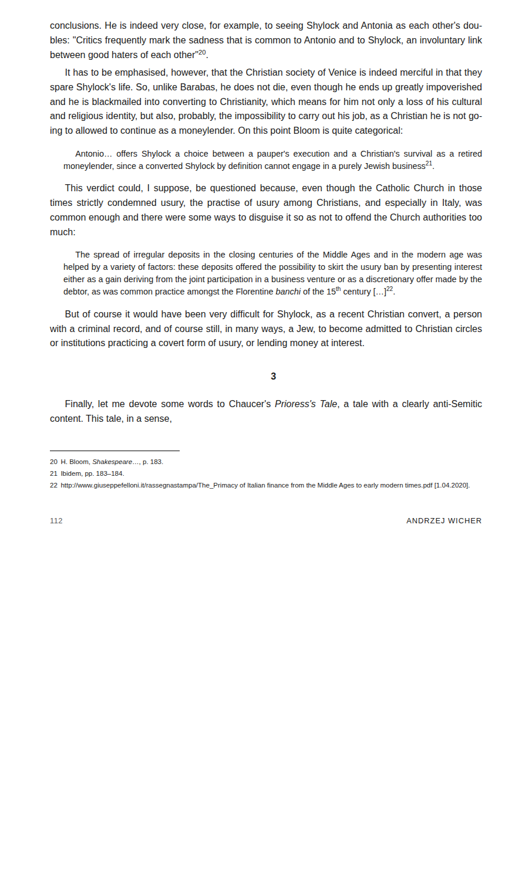conclusions. He is indeed very close, for example, to seeing Shylock and Antonia as each other's doubles: "Critics frequently mark the sadness that is common to Antonio and to Shylock, an involuntary link between good haters of each other"20.
It has to be emphasised, however, that the Christian society of Venice is indeed merciful in that they spare Shylock's life. So, unlike Barabas, he does not die, even though he ends up greatly impoverished and he is blackmailed into converting to Christianity, which means for him not only a loss of his cultural and religious identity, but also, probably, the impossibility to carry out his job, as a Christian he is not going to allowed to continue as a moneylender. On this point Bloom is quite categorical:
Antonio… offers Shylock a choice between a pauper's execution and a Christian's survival as a retired moneylender, since a converted Shylock by definition cannot engage in a purely Jewish business21.
This verdict could, I suppose, be questioned because, even though the Catholic Church in those times strictly condemned usury, the practise of usury among Christians, and especially in Italy, was common enough and there were some ways to disguise it so as not to offend the Church authorities too much:
The spread of irregular deposits in the closing centuries of the Middle Ages and in the modern age was helped by a variety of factors: these deposits offered the possibility to skirt the usury ban by presenting interest either as a gain deriving from the joint participation in a business venture or as a discretionary offer made by the debtor, as was common practice amongst the Florentine banchi of the 15th century […]22.
But of course it would have been very difficult for Shylock, as a recent Christian convert, a person with a criminal record, and of course still, in many ways, a Jew, to become admitted to Christian circles or institutions practicing a covert form of usury, or lending money at interest.
3
Finally, let me devote some words to Chaucer's Prioress's Tale, a tale with a clearly anti-Semitic content. This tale, in a sense,
20 H. Bloom, Shakespeare…, p. 183.
21 Ibidem, pp. 183–184.
22 http://www.giuseppefelloni.it/rassegnastampa/The_Primacy of Italian finance from the Middle Ages to early modern times.pdf [1.04.2020].
112 Andrzej Wicher